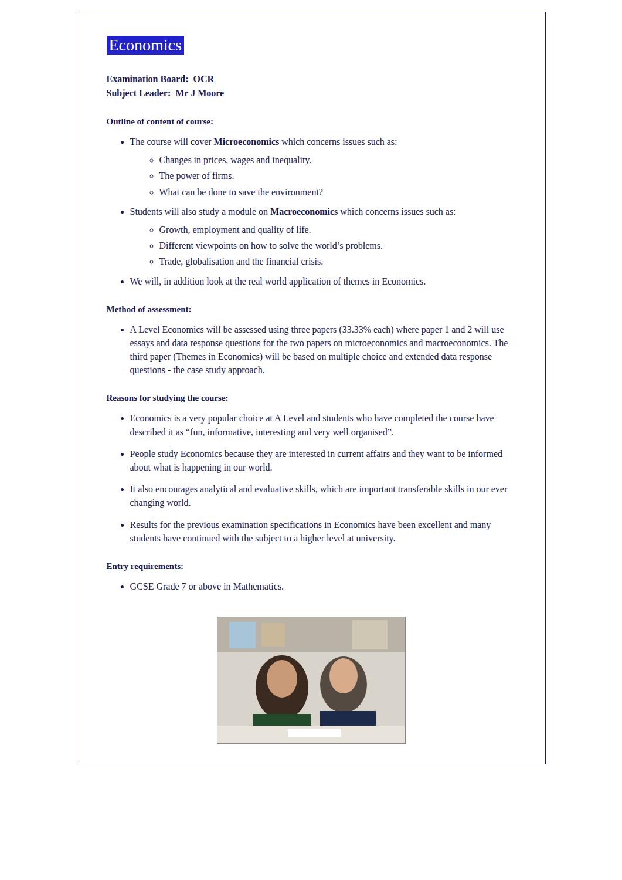Economics
Examination Board: OCR
Subject Leader: Mr J Moore
Outline of content of course:
The course will cover Microeconomics which concerns issues such as:
Changes in prices, wages and inequality.
The power of firms.
What can be done to save the environment?
Students will also study a module on Macroeconomics which concerns issues such as:
Growth, employment and quality of life.
Different viewpoints on how to solve the world’s problems.
Trade, globalisation and the financial crisis.
We will, in addition look at the real world application of themes in Economics.
Method of assessment:
A Level Economics will be assessed using three papers (33.33% each) where paper 1 and 2 will use essays and data response questions for the two papers on microeconomics and macroeconomics. The third paper (Themes in Economics) will be based on multiple choice and extended data response questions - the case study approach.
Reasons for studying the course:
Economics is a very popular choice at A Level and students who have completed the course have described it as “fun, informative, interesting and very well organised”.
People study Economics because they are interested in current affairs and they want to be informed about what is happening in our world.
It also encourages analytical and evaluative skills, which are important transferable skills in our ever changing world.
Results for the previous examination specifications in Economics have been excellent and many students have continued with the subject to a higher level at university.
Entry requirements:
GCSE Grade 7 or above in Mathematics.